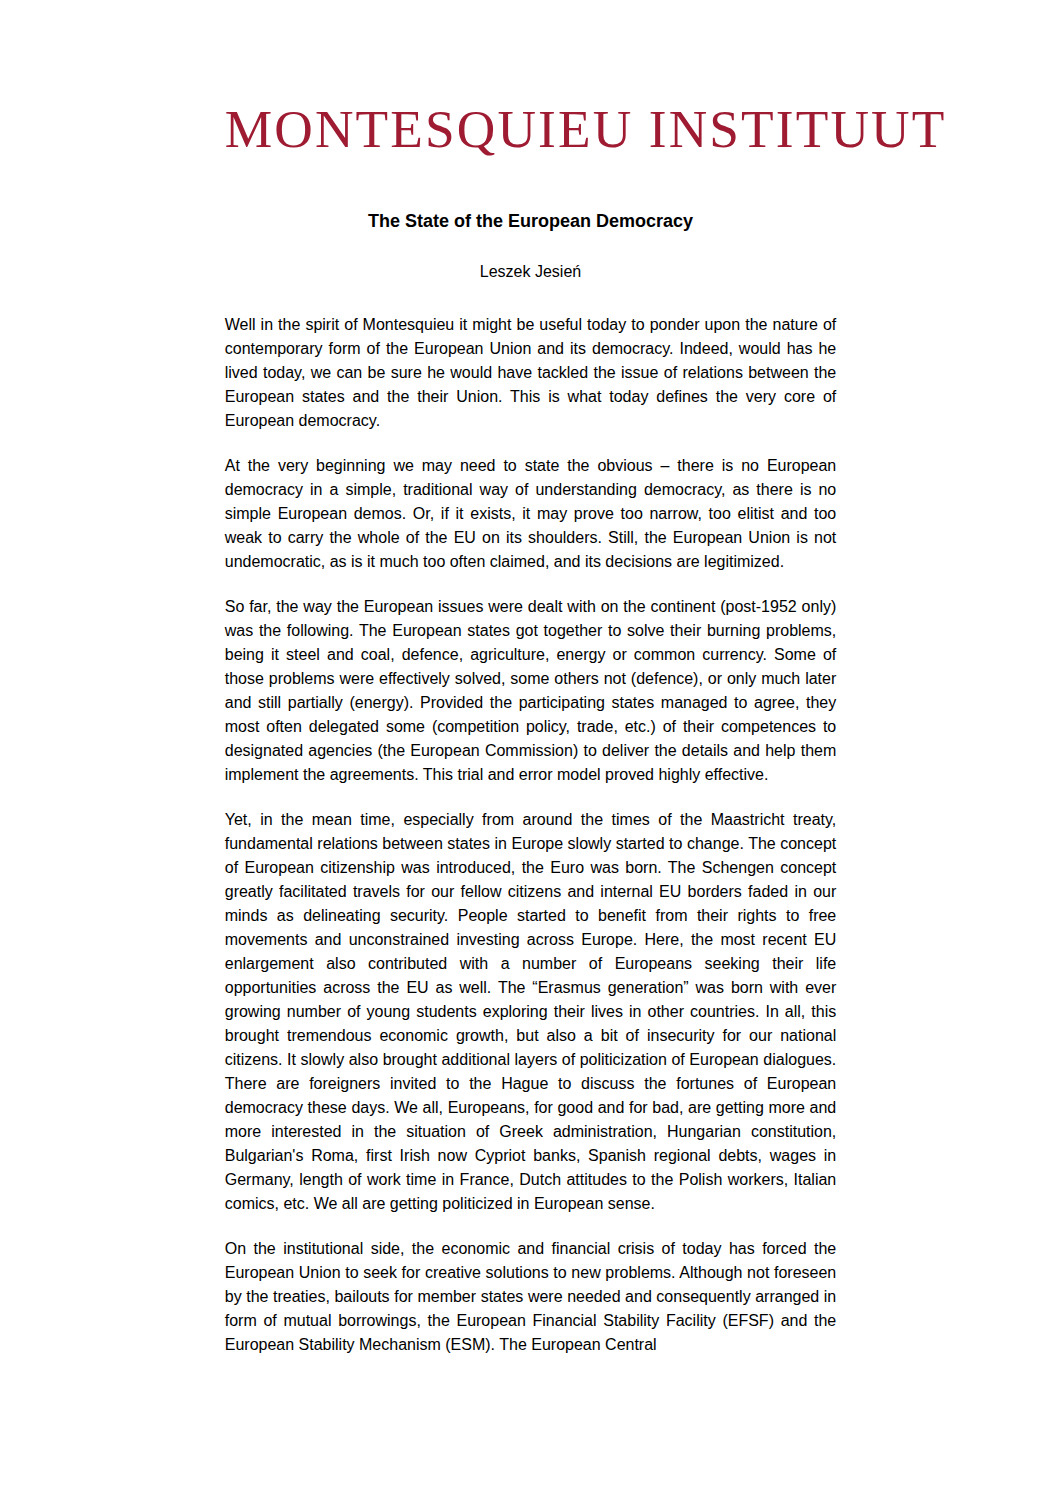MONTESQUIEU INSTITUUT
The State of the European Democracy
Leszek Jesień
Well in the spirit of Montesquieu it might be useful today to ponder upon the nature of contemporary form of the European Union and its democracy. Indeed, would has he lived today, we can be sure he would have tackled the issue of relations between the European states and the their Union. This is what today defines the very core of European democracy.
At the very beginning we may need to state the obvious – there is no European democracy in a simple, traditional way of understanding democracy, as there is no simple European demos. Or, if it exists, it may prove too narrow, too elitist and too weak to carry the whole of the EU on its shoulders. Still, the European Union is not undemocratic, as is it much too often claimed, and its decisions are legitimized.
So far, the way the European issues were dealt with on the continent (post-1952 only) was the following. The European states got together to solve their burning problems, being it steel and coal, defence, agriculture, energy or common currency. Some of those problems were effectively solved, some others not (defence), or only much later and still partially (energy). Provided the participating states managed to agree, they most often delegated some (competition policy, trade, etc.) of their competences to designated agencies (the European Commission) to deliver the details and help them implement the agreements. This trial and error model proved highly effective.
Yet, in the mean time, especially from around the times of the Maastricht treaty, fundamental relations between states in Europe slowly started to change. The concept of European citizenship was introduced, the Euro was born. The Schengen concept greatly facilitated travels for our fellow citizens and internal EU borders faded in our minds as delineating security. People started to benefit from their rights to free movements and unconstrained investing across Europe. Here, the most recent EU enlargement also contributed with a number of Europeans seeking their life opportunities across the EU as well. The “Erasmus generation” was born with ever growing number of young students exploring their lives in other countries. In all, this brought tremendous economic growth, but also a bit of insecurity for our national citizens. It slowly also brought additional layers of politicization of European dialogues. There are foreigners invited to the Hague to discuss the fortunes of European democracy these days. We all, Europeans, for good and for bad, are getting more and more interested in the situation of Greek administration, Hungarian constitution, Bulgarian's Roma, first Irish now Cypriot banks, Spanish regional debts, wages in Germany, length of work time in France, Dutch attitudes to the Polish workers, Italian comics, etc. We all are getting politicized in European sense.
On the institutional side, the economic and financial crisis of today has forced the European Union to seek for creative solutions to new problems. Although not foreseen by the treaties, bailouts for member states were needed and consequently arranged in form of mutual borrowings, the European Financial Stability Facility (EFSF) and the European Stability Mechanism (ESM). The European Central